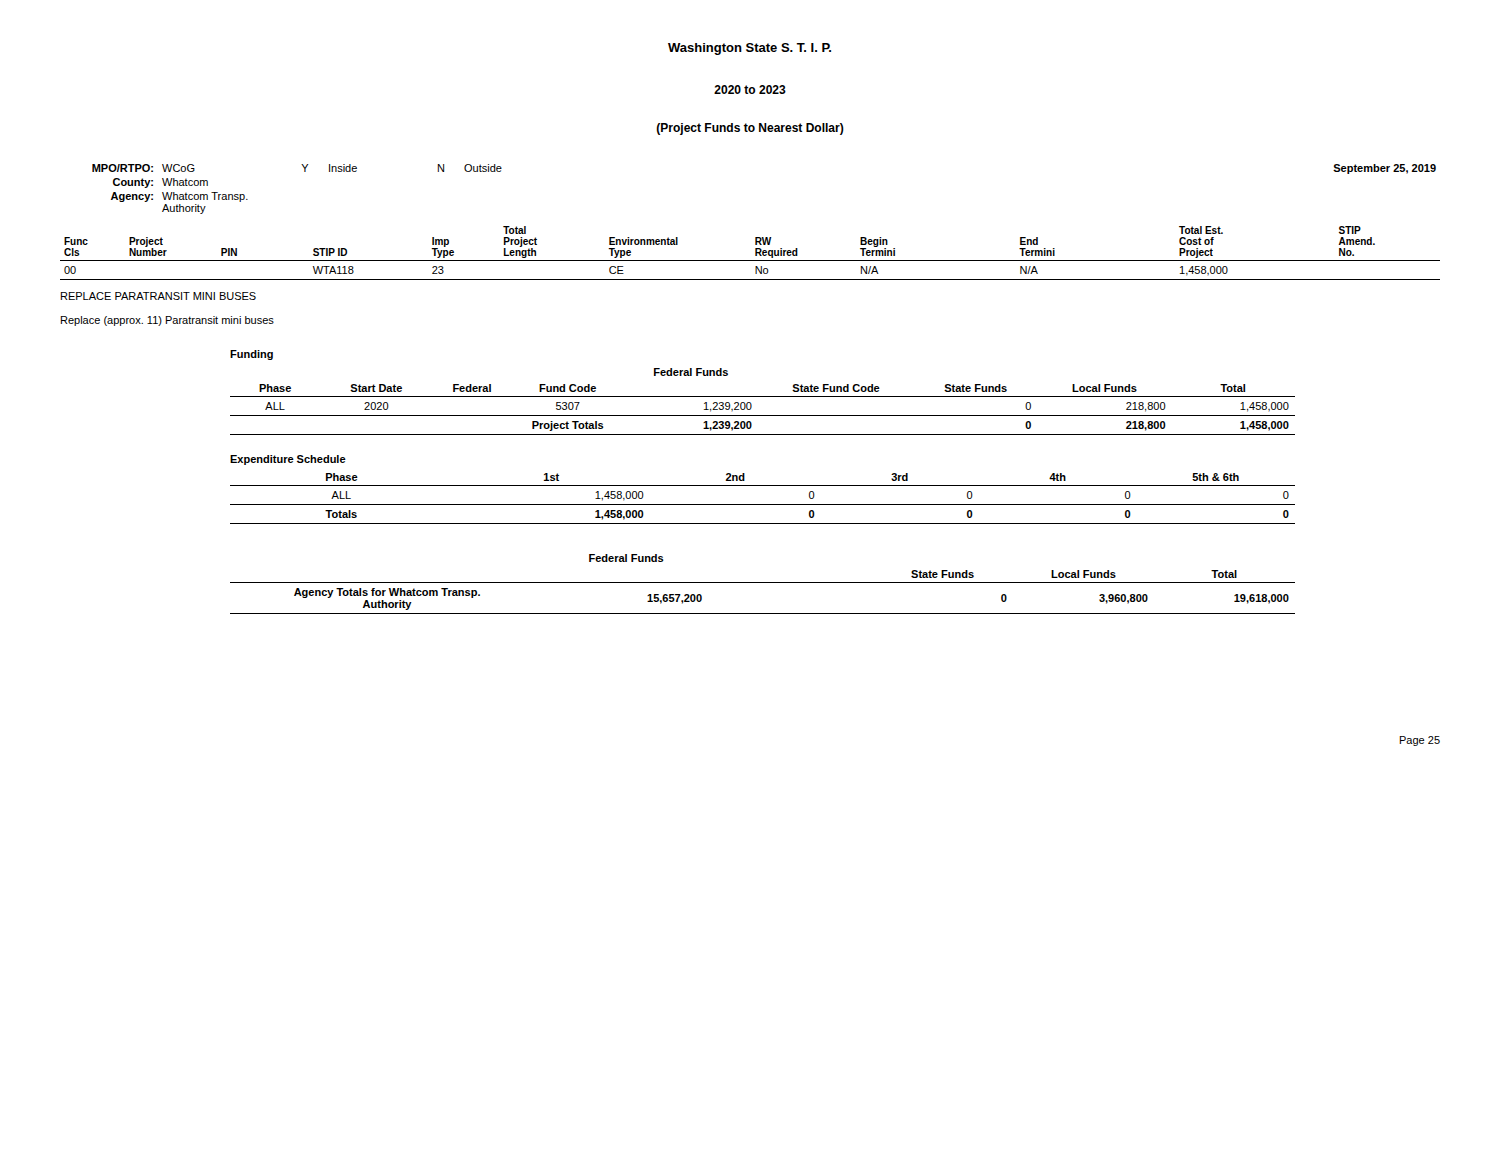Washington State S. T. I. P.
2020 to 2023
(Project Funds to Nearest Dollar)
| MPO/RTPO: | WCoG | Y | Inside | N | Outside | | September 25, 2019 |
| County: | Whatcom |
| Agency: | Whatcom Transp. Authority |
| Func Cls | Project Number | PIN | STIP ID | Imp Type | Total Project Length | Environmental Type | RW Required | Begin Termini | End Termini | Total Est. Cost of Project | STIP Amend. No. |
| --- | --- | --- | --- | --- | --- | --- | --- | --- | --- | --- | --- |
| 00 | | | WTA118 | 23 | | CE | No | N/A | N/A | 1,458,000 | |
REPLACE PARATRANSIT MINI BUSES
Replace (approx. 11) Paratransit mini buses
Funding
| | | | | Federal Funds | | | | |
| --- | --- | --- | --- | --- | --- | --- | --- | --- |
| Phase | Start Date | Federal | Fund Code | | State Fund Code | State Funds | Local Funds | Total |
| ALL | 2020 | | 5307 | 1,239,200 | | 0 | 218,800 | 1,458,000 |
| | Project Totals | 1,239,200 | | 0 | 218,800 | 1,458,000 |
Expenditure Schedule
| Phase | 1st | 2nd | 3rd | 4th | 5th & 6th |
| --- | --- | --- | --- | --- | --- |
| ALL | 1,458,000 | 0 | 0 | 0 | 0 |
| Totals | 1,458,000 | 0 | 0 | 0 | 0 |
| | Federal Funds | | | | |
| --- | --- | --- | --- | --- | --- |
| | | | State Funds | Local Funds | Total |
| Agency Totals for Whatcom Transp. Authority | 15,657,200 | | 0 | 3,960,800 | 19,618,000 |
Page 25